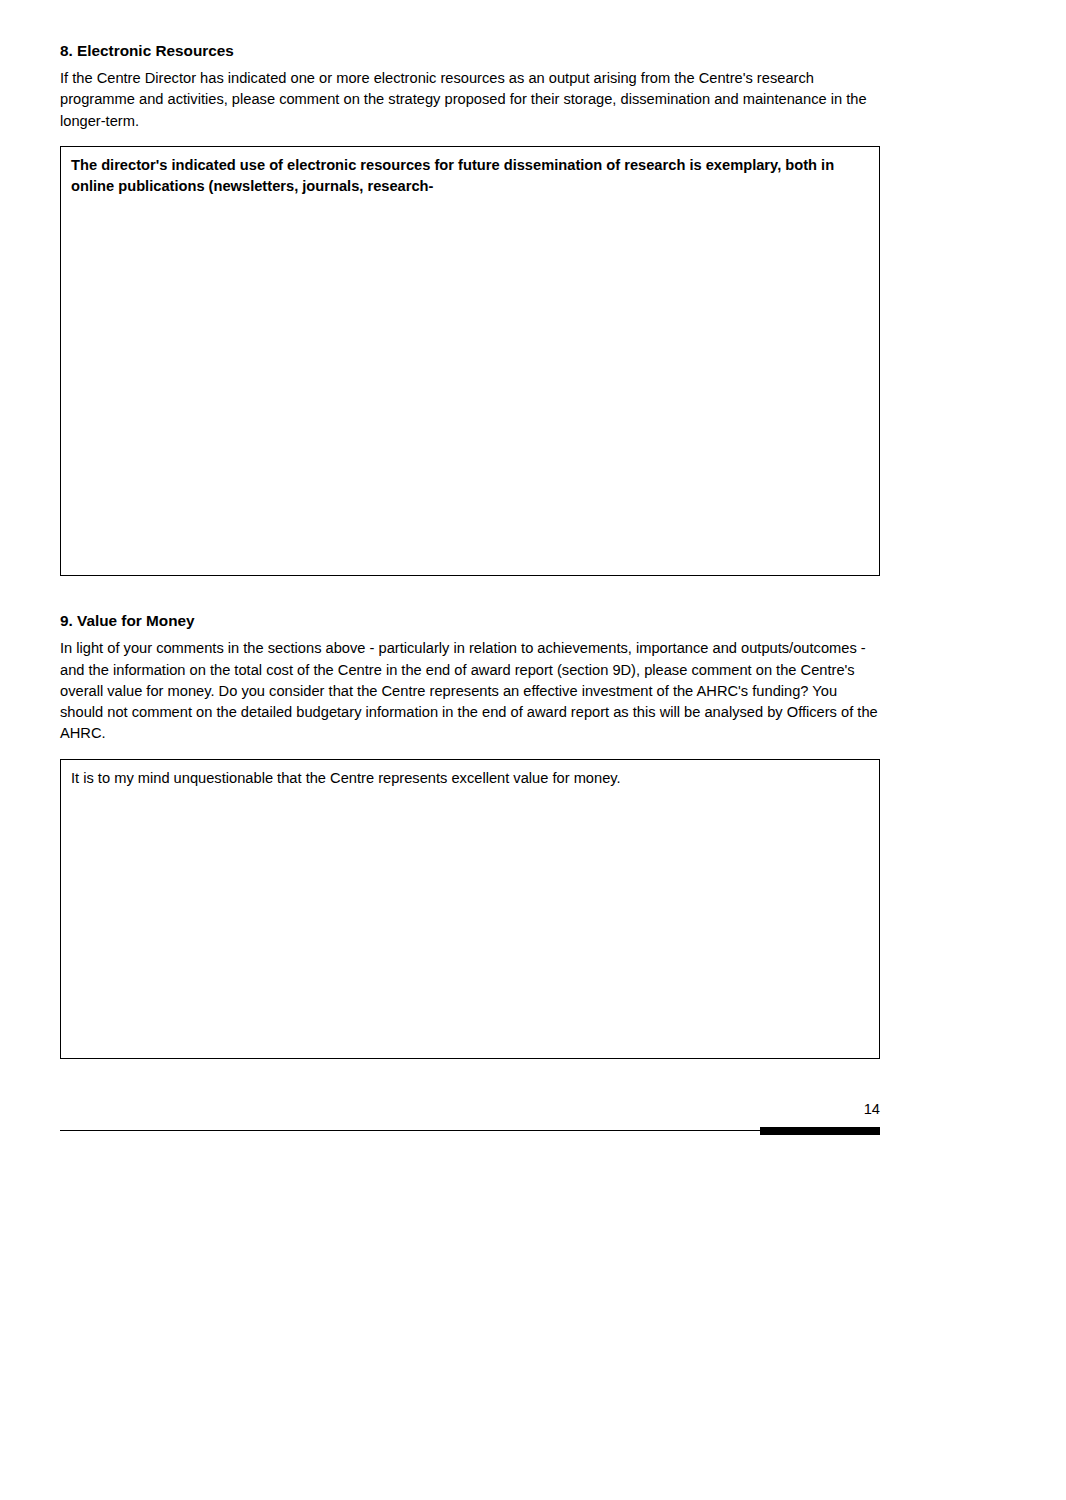8. Electronic Resources
If the Centre Director has indicated one or more electronic resources as an output arising from the Centre's research programme and activities, please comment on the strategy proposed for their storage, dissemination and maintenance in the longer-term.
The director's indicated use of electronic resources for future dissemination of research is exemplary, both in online publications (newsletters, journals, research-
9. Value for Money
In light of your comments in the sections above - particularly in relation to achievements, importance and outputs/outcomes - and the information on the total cost of the Centre in the end of award report (section 9D), please comment on the Centre's overall value for money. Do you consider that the Centre represents an effective investment of the AHRC's funding? You should not comment on the detailed budgetary information in the end of award report as this will be analysed by Officers of the AHRC.
It is to my mind unquestionable that the Centre represents excellent value for money.
14